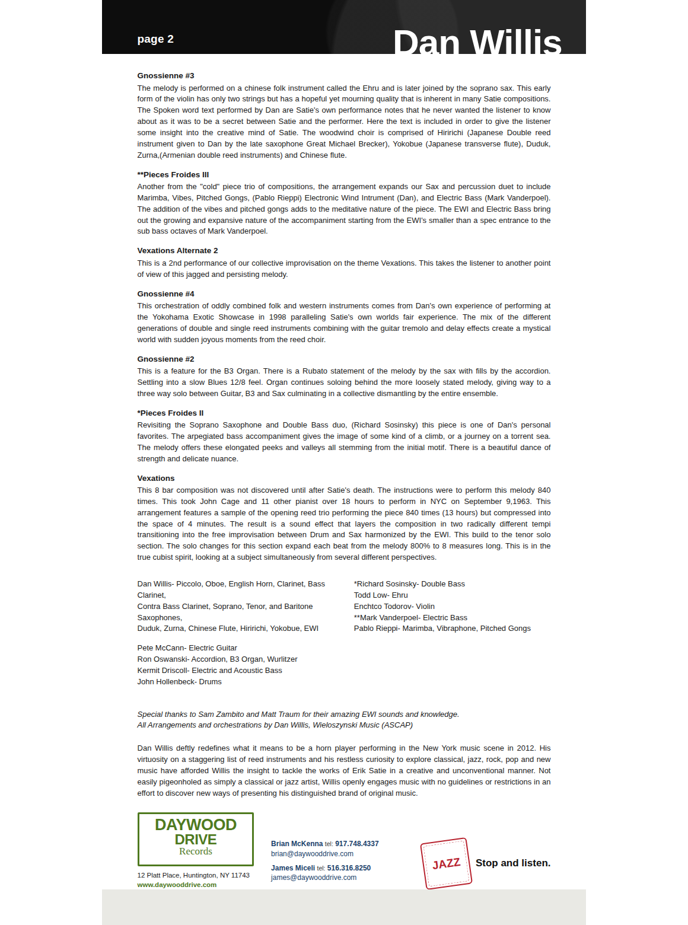page 2
Dan Willis
Gnossienne #3
The melody is performed on a chinese folk instrument called the Ehru and is later joined by the soprano sax. This early form of the violin has only two strings but has a hopeful yet mourning quality that is inherent in many Satie compositions. The Spoken word text performed by Dan are Satie's own performance notes that he never wanted the listener to know about as it was to be a secret between Satie and the performer. Here the text is included in order to give the listener some insight into the creative mind of Satie. The woodwind choir is comprised of Hiririchi (Japanese Double reed instrument given to Dan by the late saxophone Great Michael Brecker), Yokobue (Japanese transverse flute), Duduk, Zurna,(Armenian double reed instruments) and Chinese flute.
**Pieces Froides III
Another from the "cold" piece trio of compositions, the arrangement expands our Sax and percussion duet to include Marimba, Vibes, Pitched Gongs, (Pablo Rieppi) Electronic Wind Intrument (Dan), and Electric Bass (Mark Vanderpoel). The addition of the vibes and pitched gongs adds to the meditative nature of the piece. The EWI and Electric Bass bring out the growing and expansive nature of the accompaniment starting from the EWI's smaller than a spec entrance to the sub bass octaves of Mark Vanderpoel.
Vexations Alternate 2
This is a 2nd performance of our collective improvisation on the theme Vexations. This takes the listener to another point of view of this jagged and persisting melody.
Gnossienne #4
This orchestration of oddly combined folk and western instruments comes from Dan's own experience of performing at the Yokohama Exotic Showcase in 1998 paralleling Satie's own worlds fair experience. The mix of the different generations of double and single reed instruments combining with the guitar tremolo and delay effects create a mystical world with sudden joyous moments from the reed choir.
Gnossienne #2
This is a feature for the B3 Organ. There is a Rubato statement of the melody by the sax with fills by the accordion. Settling into a slow Blues 12/8 feel. Organ continues soloing behind the more loosely stated melody, giving way to a three way solo between Guitar, B3 and Sax culminating in a collective dismantling by the entire ensemble.
*Pieces Froides II
Revisiting the Soprano Saxophone and Double Bass duo, (Richard Sosinsky) this piece is one of Dan's personal favorites. The arpegiated bass accompaniment gives the image of some kind of a climb, or a journey on a torrent sea. The melody offers these elongated peeks and valleys all stemming from the initial motif. There is a beautiful dance of strength and delicate nuance.
Vexations
This 8 bar composition was not discovered until after Satie's death. The instructions were to perform this melody 840 times. This took John Cage and 11 other pianist over 18 hours to perform in NYC on September 9,1963. This arrangement features a sample of the opening reed trio performing the piece 840 times (13 hours) but compressed into the space of 4 minutes. The result is a sound effect that layers the composition in two radically different tempi transitioning into the free improvisation between Drum and Sax harmonized by the EWI. This build to the tenor solo section. The solo changes for this section expand each beat from the melody 800% to 8 measures long. This is in the true cubist spirit, looking at a subject simultaneously from several different perspectives.
Dan Willis- Piccolo, Oboe, English Horn, Clarinet, Bass Clarinet,
Contra Bass Clarinet, Soprano, Tenor, and Baritone Saxophones,
Duduk, Zurna, Chinese Flute, Hiririchi, Yokobue, EWI
Pete McCann- Electric Guitar
Ron Oswanski- Accordion, B3 Organ, Wurlitzer
Kermit Driscoll- Electric and Acoustic Bass
John Hollenbeck- Drums
*Richard Sosinsky- Double Bass
Todd Low- Ehru
Enchtco Todorov- Violin
**Mark Vanderpoel- Electric Bass
Pablo Rieppi- Marimba, Vibraphone, Pitched Gongs
Special thanks to Sam Zambito and Matt Traum for their amazing EWI sounds and knowledge.
All Arrangements and orchestrations by Dan Willis, Wieloszynski Music (ASCAP)
Dan Willis deftly redefines what it means to be a horn player performing in the New York music scene in 2012. His virtuosity on a staggering list of reed instruments and his restless curiosity to explore classical, jazz, rock, pop and new music have afforded Willis the insight to tackle the works of Erik Satie in a creative and unconventional manner. Not easily pigeonholed as simply a classical or jazz artist, Willis openly engages music with no guidelines or restrictions in an effort to discover new ways of presenting his distinguished brand of original music.
DAYWOOD
DRIVE
Records
12 Platt Place, Huntington, NY 11743
www.daywooddrive.com
Brian McKenna tel: 917.748.4337
brian@daywooddrive.com
James Miceli tel: 516.316.8250
james@daywooddrive.com
JAZZ
Stop and listen.